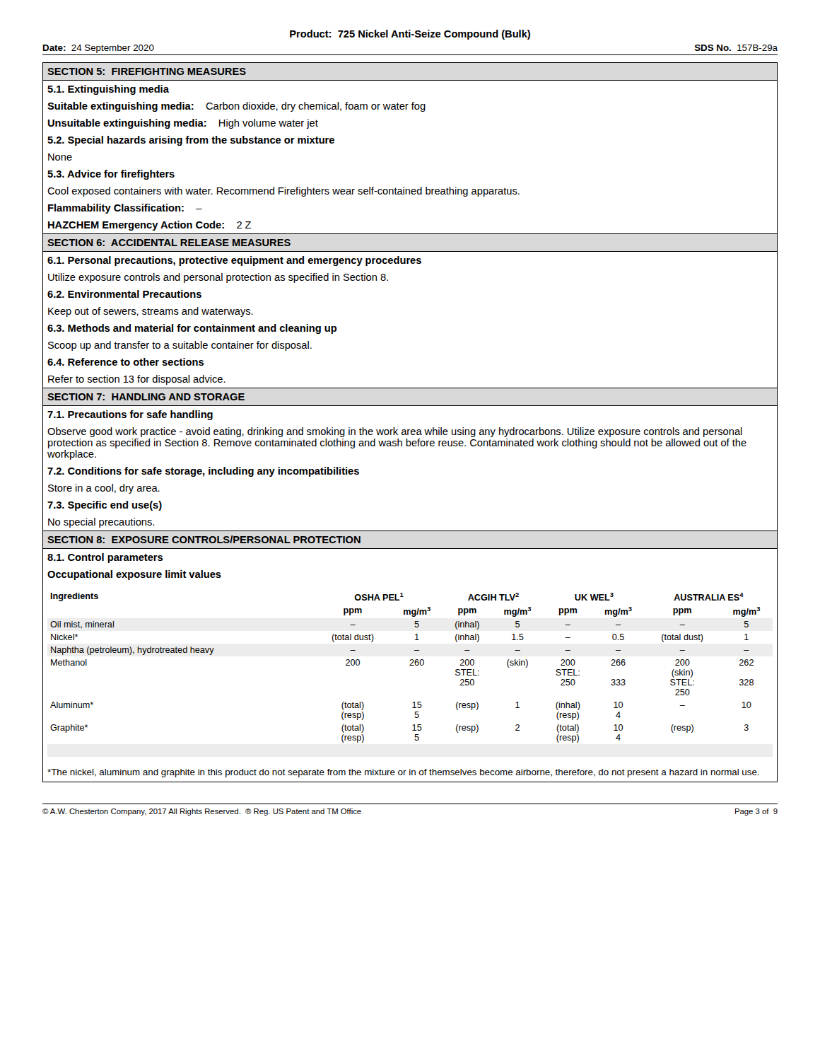Product: 725 Nickel Anti-Seize Compound (Bulk)
Date: 24 September 2020
SDS No. 157B-29a
| SECTION 5: FIREFIGHTING MEASURES |
| 5.1. Extinguishing media |
| Suitable extinguishing media: Carbon dioxide, dry chemical, foam or water fog |
| Unsuitable extinguishing media: High volume water jet |
| 5.2. Special hazards arising from the substance or mixture |
| None |
| 5.3. Advice for firefighters |
| Cool exposed containers with water. Recommend Firefighters wear self-contained breathing apparatus. |
| Flammability Classification: – |
| HAZCHEM Emergency Action Code: 2 Z |
| SECTION 6: ACCIDENTAL RELEASE MEASURES |
| 6.1. Personal precautions, protective equipment and emergency procedures |
| Utilize exposure controls and personal protection as specified in Section 8. |
| 6.2. Environmental Precautions |
| Keep out of sewers, streams and waterways. |
| 6.3. Methods and material for containment and cleaning up |
| Scoop up and transfer to a suitable container for disposal. |
| 6.4. Reference to other sections |
| Refer to section 13 for disposal advice. |
| SECTION 7: HANDLING AND STORAGE |
| 7.1. Precautions for safe handling |
| Observe good work practice - avoid eating, drinking and smoking in the work area while using any hydrocarbons. Utilize exposure controls and personal protection as specified in Section 8. Remove contaminated clothing and wash before reuse. Contaminated work clothing should not be allowed out of the workplace. |
| 7.2. Conditions for safe storage, including any incompatibilities |
| Store in a cool, dry area. |
| 7.3. Specific end use(s) |
| No special precautions. |
| SECTION 8: EXPOSURE CONTROLS/PERSONAL PROTECTION |
| 8.1. Control parameters |
| Occupational exposure limit values |
| / Ingredients / OSHA PEL 1 / ACGIH TLV 2 / UK WEL 3 / AUSTRALIA ES 4 / / --- / --- / --- / --- / --- / / / ppm / mg/m 3 / ppm / mg/m 3 / ppm / mg/m 3 / ppm / mg/m 3 / / Oil mist, mineral / – / 5 / (inhal) / 5 / – / – / – / 5 / / Nickel* / (total dust) / 1 / (inhal) / 1.5 / – / 0.5 / (total dust) / 1 / / Naphtha (petroleum), hydrotreated heavy / – / – / – / – / – / – / – / – / / Methanol / 200 / 260 / 200 STEL: 250 / (skin) / 200 STEL: 250 / 266 333 / 200 (skin) STEL: 250 / 262 328 / / Aluminum* / (total) (resp) / 15 5 / (resp) / 1 / (inhal) (resp) / 10 4 / – / 10 / / Graphite* / (total) (resp) / 15 5 / (resp) / 2 / (total) (resp) / 10 4 / (resp) / 3 / *The nickel, aluminum and graphite in this product do not separate from the mixture or in of themselves become airborne, therefore, do not present a hazard in normal use. |
© A.W. Chesterton Company, 2017 All Rights Reserved. ® Reg. US Patent and TM Office
Page 3 of 9